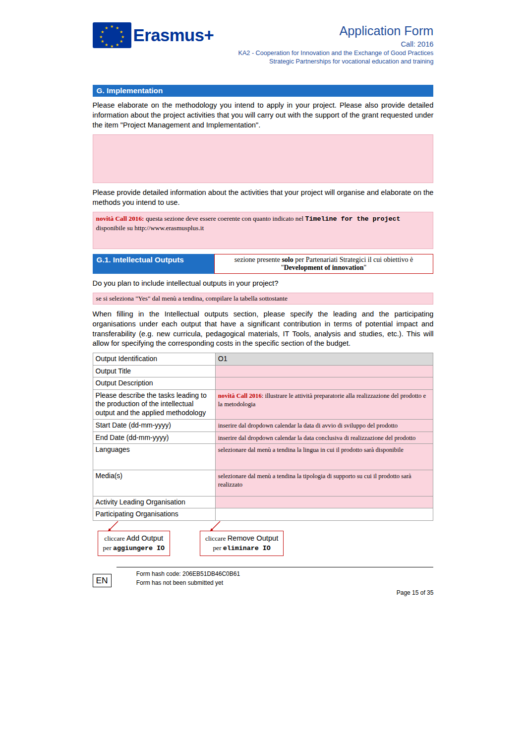★ ★ ★ ★ ★ ★ ★ ★ ★ ★ ★ ★
Erasmus+
Application Form
Call: 2016
KA2 - Cooperation for Innovation and the Exchange of Good Practices
Strategic Partnerships for vocational education and training
G. Implementation
Please elaborate on the methodology you intend to apply in your project. Please also provide detailed information about the project activities that you will carry out with the support of the grant requested under the item "Project Management and Implementation".
Please provide detailed information about the activities that your project will organise and elaborate on the methods you intend to use.
novità Call 2016: questa sezione deve essere coerente con quanto indicato nel Timeline for the project disponibile su http://www.erasmusplus.it
G.1. Intellectual Outputs
sezione presente solo per Partenariati Strategici il cui obiettivo è "Development of innovation"
Do you plan to include intellectual outputs in your project?
se si seleziona "Yes" dal menù a tendina, compilare la tabella sottostante
When filling in the Intellectual outputs section, please specify the leading and the participating organisations under each output that have a significant contribution in terms of potential impact and transferability (e.g. new curricula, pedagogical materials, IT Tools, analysis and studies, etc.). This will allow for specifying the corresponding costs in the specific section of the budget.
| Output Identification | O1 |
| Output Title | |
| Output Description | |
| Please describe the tasks leading to the production of the intellectual output and the applied methodology | novità Call 2016 : illustrare le attività preparatorie alla realizzazione del prodotto e la metodologia |
| Start Date (dd-mm-yyyy) | inserire dal dropdown calendar la data di avvio di sviluppo del prodotto |
| End Date (dd-mm-yyyy) | inserire dal dropdown calendar la data conclusiva di realizzazione del prodotto |
| Languages | selezionare dal menù a tendina la lingua in cui il prodotto sarà disponibile |
| Media(s) | selezionare dal menù a tendina la tipologia di supporto su cui il prodotto sarà realizzato |
| Activity Leading Organisation | |
| Participating Organisations | |
cliccare Add Output
per aggiungere IO
cliccare Remove Output
per eliminare IO
EN
Form hash code: 206EB51DB46C0B61
Form has not been submitted yet
Page 15 of 35